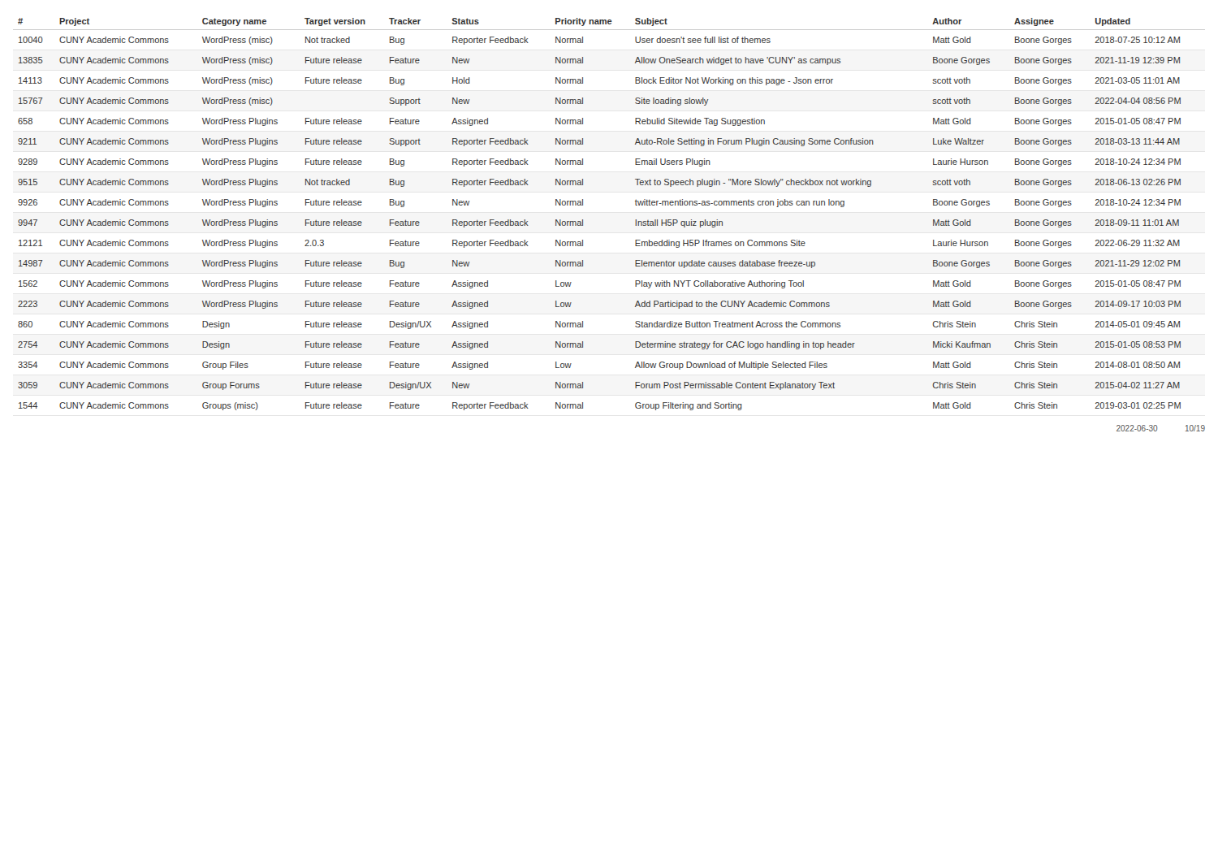| # | Project | Category name | Target version | Tracker | Status | Priority name | Subject | Author | Assignee | Updated |
| --- | --- | --- | --- | --- | --- | --- | --- | --- | --- | --- |
| 10040 | CUNY Academic Commons | WordPress (misc) | Not tracked | Bug | Reporter Feedback | Normal | User doesn't see full list of themes | Matt Gold | Boone Gorges | 2018-07-25 10:12 AM |
| 13835 | CUNY Academic Commons | WordPress (misc) | Future release | Feature | New | Normal | Allow OneSearch widget to have 'CUNY' as campus | Boone Gorges | Boone Gorges | 2021-11-19 12:39 PM |
| 14113 | CUNY Academic Commons | WordPress (misc) | Future release | Bug | Hold | Normal | Block Editor Not Working on this page - Json error | scott voth | Boone Gorges | 2021-03-05 11:01 AM |
| 15767 | CUNY Academic Commons | WordPress (misc) | | Support | New | Normal | Site loading slowly | scott voth | Boone Gorges | 2022-04-04 08:56 PM |
| 658 | CUNY Academic Commons | WordPress Plugins | Future release | Feature | Assigned | Normal | Rebulid Sitewide Tag Suggestion | Matt Gold | Boone Gorges | 2015-01-05 08:47 PM |
| 9211 | CUNY Academic Commons | WordPress Plugins | Future release | Support | Reporter Feedback | Normal | Auto-Role Setting in Forum Plugin Causing Some Confusion | Luke Waltzer | Boone Gorges | 2018-03-13 11:44 AM |
| 9289 | CUNY Academic Commons | WordPress Plugins | Future release | Bug | Reporter Feedback | Normal | Email Users Plugin | Laurie Hurson | Boone Gorges | 2018-10-24 12:34 PM |
| 9515 | CUNY Academic Commons | WordPress Plugins | Not tracked | Bug | Reporter Feedback | Normal | Text to Speech plugin - "More Slowly" checkbox not working | scott voth | Boone Gorges | 2018-06-13 02:26 PM |
| 9926 | CUNY Academic Commons | WordPress Plugins | Future release | Bug | New | Normal | twitter-mentions-as-comments cron jobs can run long | Boone Gorges | Boone Gorges | 2018-10-24 12:34 PM |
| 9947 | CUNY Academic Commons | WordPress Plugins | Future release | Feature | Reporter Feedback | Normal | Install H5P quiz plugin | Matt Gold | Boone Gorges | 2018-09-11 11:01 AM |
| 12121 | CUNY Academic Commons | WordPress Plugins | 2.0.3 | Feature | Reporter Feedback | Normal | Embedding H5P Iframes on Commons Site | Laurie Hurson | Boone Gorges | 2022-06-29 11:32 AM |
| 14987 | CUNY Academic Commons | WordPress Plugins | Future release | Bug | New | Normal | Elementor update causes database freeze-up | Boone Gorges | Boone Gorges | 2021-11-29 12:02 PM |
| 1562 | CUNY Academic Commons | WordPress Plugins | Future release | Feature | Assigned | Low | Play with NYT Collaborative Authoring Tool | Matt Gold | Boone Gorges | 2015-01-05 08:47 PM |
| 2223 | CUNY Academic Commons | WordPress Plugins | Future release | Feature | Assigned | Low | Add Participad to the CUNY Academic Commons | Matt Gold | Boone Gorges | 2014-09-17 10:03 PM |
| 860 | CUNY Academic Commons | Design | Future release | Design/UX | Assigned | Normal | Standardize Button Treatment Across the Commons | Chris Stein | Chris Stein | 2014-05-01 09:45 AM |
| 2754 | CUNY Academic Commons | Design | Future release | Feature | Assigned | Normal | Determine strategy for CAC logo handling in top header | Micki Kaufman | Chris Stein | 2015-01-05 08:53 PM |
| 3354 | CUNY Academic Commons | Group Files | Future release | Feature | Assigned | Low | Allow Group Download of Multiple Selected Files | Matt Gold | Chris Stein | 2014-08-01 08:50 AM |
| 3059 | CUNY Academic Commons | Group Forums | Future release | Design/UX | New | Normal | Forum Post Permissable Content Explanatory Text | Chris Stein | Chris Stein | 2015-04-02 11:27 AM |
| 1544 | CUNY Academic Commons | Groups (misc) | Future release | Feature | Reporter Feedback | Normal | Group Filtering and Sorting | Matt Gold | Chris Stein | 2019-03-01 02:25 PM |
2022-06-30 10/19